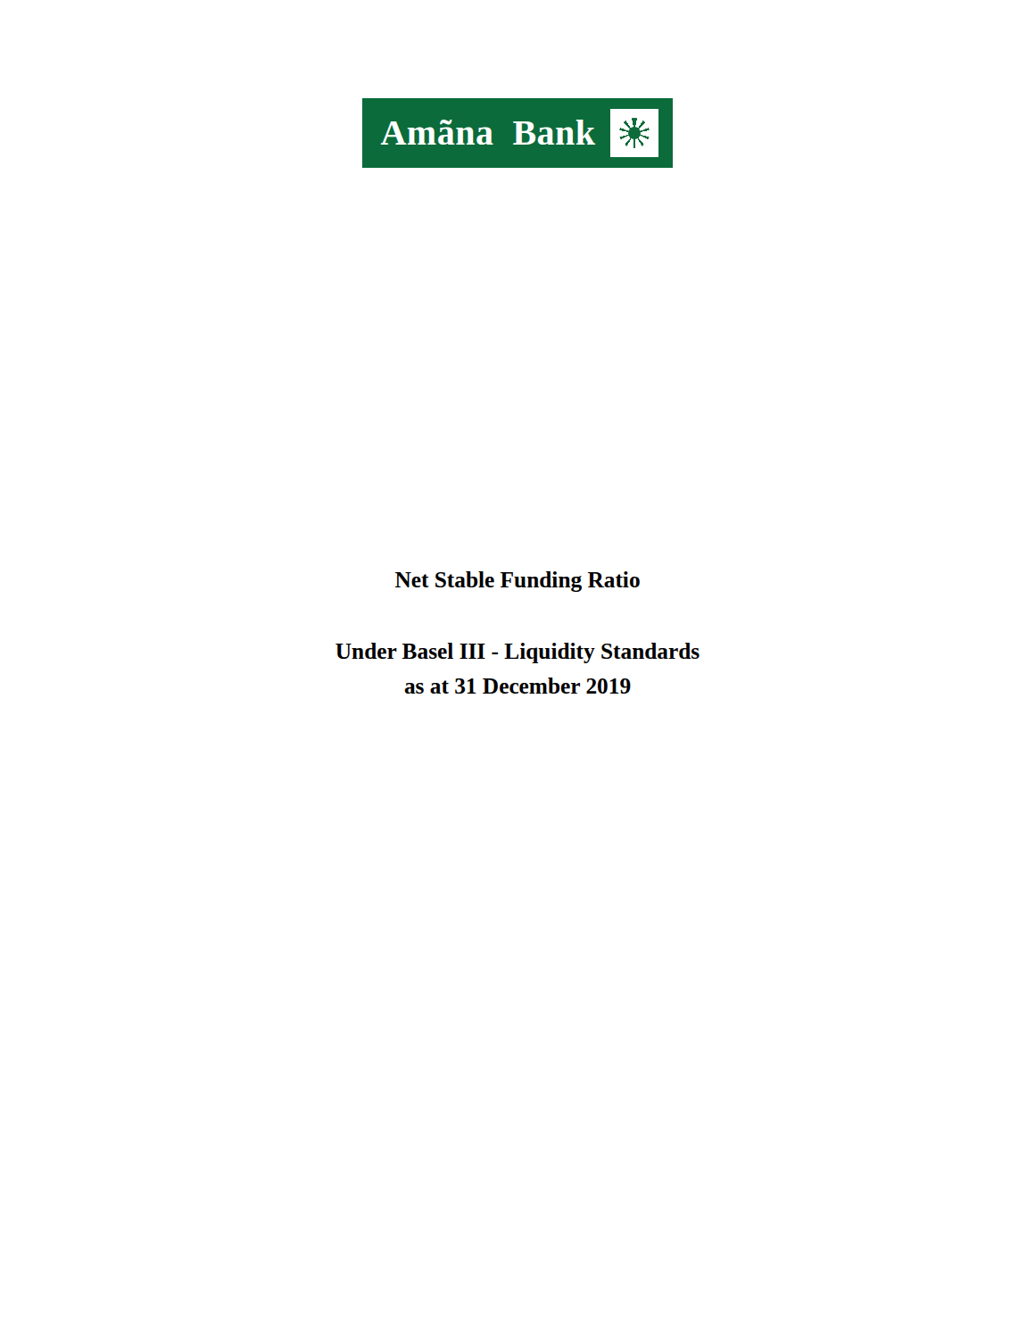Amãna Bank
Net Stable Funding Ratio
Under Basel III - Liquidity Standards
as at 31 December 2019